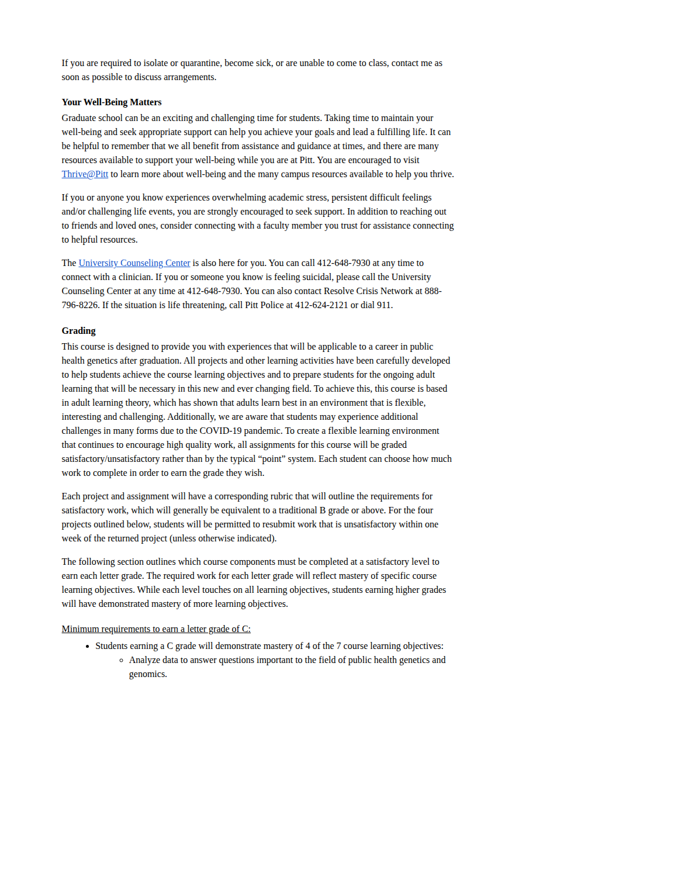If you are required to isolate or quarantine, become sick, or are unable to come to class, contact me as soon as possible to discuss arrangements.
Your Well-Being Matters
Graduate school can be an exciting and challenging time for students. Taking time to maintain your well-being and seek appropriate support can help you achieve your goals and lead a fulfilling life. It can be helpful to remember that we all benefit from assistance and guidance at times, and there are many resources available to support your well-being while you are at Pitt. You are encouraged to visit Thrive@Pitt to learn more about well-being and the many campus resources available to help you thrive.
If you or anyone you know experiences overwhelming academic stress, persistent difficult feelings and/or challenging life events, you are strongly encouraged to seek support. In addition to reaching out to friends and loved ones, consider connecting with a faculty member you trust for assistance connecting to helpful resources.
The University Counseling Center is also here for you. You can call 412-648-7930 at any time to connect with a clinician. If you or someone you know is feeling suicidal, please call the University Counseling Center at any time at 412-648-7930. You can also contact Resolve Crisis Network at 888-796-8226. If the situation is life threatening, call Pitt Police at 412-624-2121 or dial 911.
Grading
This course is designed to provide you with experiences that will be applicable to a career in public health genetics after graduation. All projects and other learning activities have been carefully developed to help students achieve the course learning objectives and to prepare students for the ongoing adult learning that will be necessary in this new and ever changing field. To achieve this, this course is based in adult learning theory, which has shown that adults learn best in an environment that is flexible, interesting and challenging. Additionally, we are aware that students may experience additional challenges in many forms due to the COVID-19 pandemic. To create a flexible learning environment that continues to encourage high quality work, all assignments for this course will be graded satisfactory/unsatisfactory rather than by the typical “point” system. Each student can choose how much work to complete in order to earn the grade they wish.
Each project and assignment will have a corresponding rubric that will outline the requirements for satisfactory work, which will generally be equivalent to a traditional B grade or above. For the four projects outlined below, students will be permitted to resubmit work that is unsatisfactory within one week of the returned project (unless otherwise indicated).
The following section outlines which course components must be completed at a satisfactory level to earn each letter grade. The required work for each letter grade will reflect mastery of specific course learning objectives. While each level touches on all learning objectives, students earning higher grades will have demonstrated mastery of more learning objectives.
Minimum requirements to earn a letter grade of C:
Students earning a C grade will demonstrate mastery of 4 of the 7 course learning objectives:
Analyze data to answer questions important to the field of public health genetics and genomics.